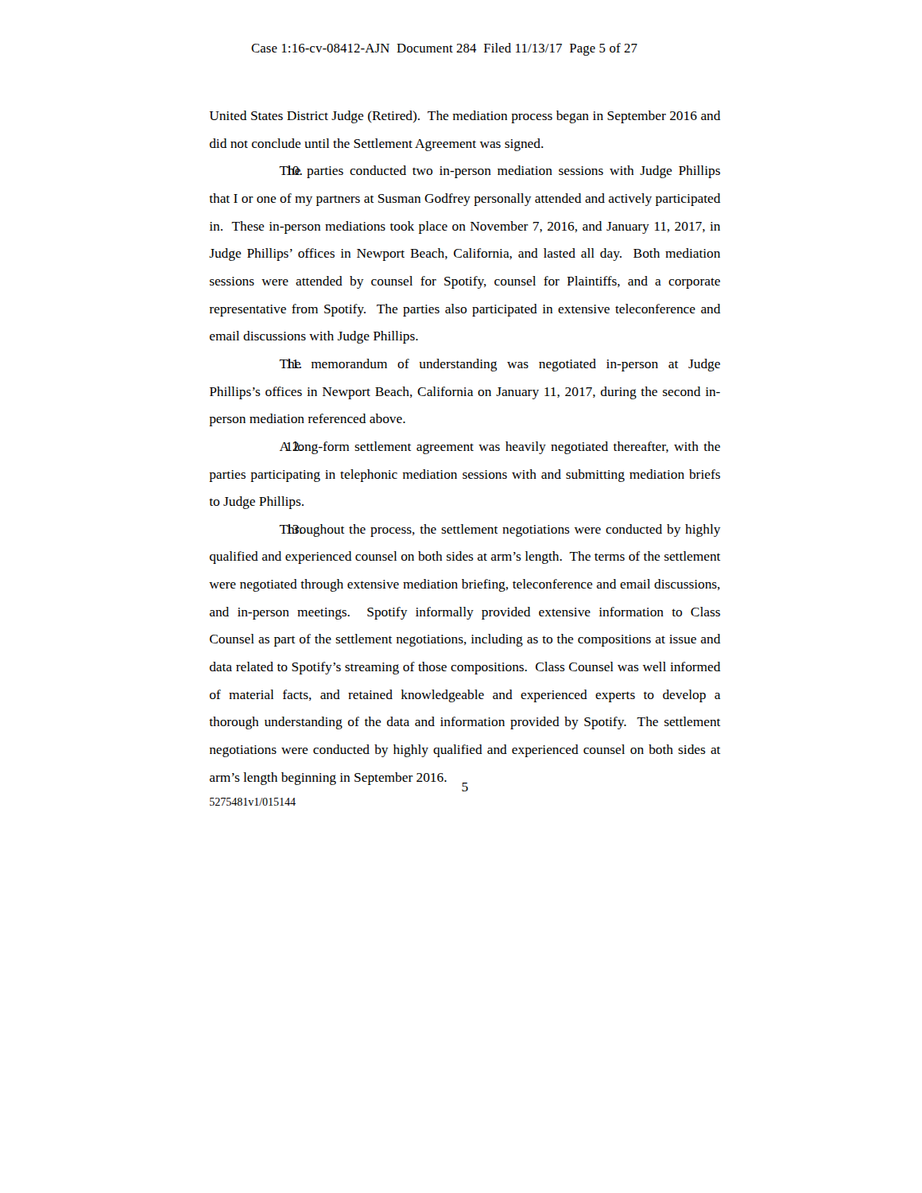Case 1:16-cv-08412-AJN Document 284 Filed 11/13/17 Page 5 of 27
United States District Judge (Retired). The mediation process began in September 2016 and did not conclude until the Settlement Agreement was signed.
10. The parties conducted two in-person mediation sessions with Judge Phillips that I or one of my partners at Susman Godfrey personally attended and actively participated in. These in-person mediations took place on November 7, 2016, and January 11, 2017, in Judge Phillips’ offices in Newport Beach, California, and lasted all day. Both mediation sessions were attended by counsel for Spotify, counsel for Plaintiffs, and a corporate representative from Spotify. The parties also participated in extensive teleconference and email discussions with Judge Phillips.
11. The memorandum of understanding was negotiated in-person at Judge Phillips’s offices in Newport Beach, California on January 11, 2017, during the second in-person mediation referenced above.
12. A long-form settlement agreement was heavily negotiated thereafter, with the parties participating in telephonic mediation sessions with and submitting mediation briefs to Judge Phillips.
13. Throughout the process, the settlement negotiations were conducted by highly qualified and experienced counsel on both sides at arm’s length. The terms of the settlement were negotiated through extensive mediation briefing, teleconference and email discussions, and in-person meetings. Spotify informally provided extensive information to Class Counsel as part of the settlement negotiations, including as to the compositions at issue and data related to Spotify’s streaming of those compositions. Class Counsel was well informed of material facts, and retained knowledgeable and experienced experts to develop a thorough understanding of the data and information provided by Spotify. The settlement negotiations were conducted by highly qualified and experienced counsel on both sides at arm’s length beginning in September 2016.
5
5275481v1/015144